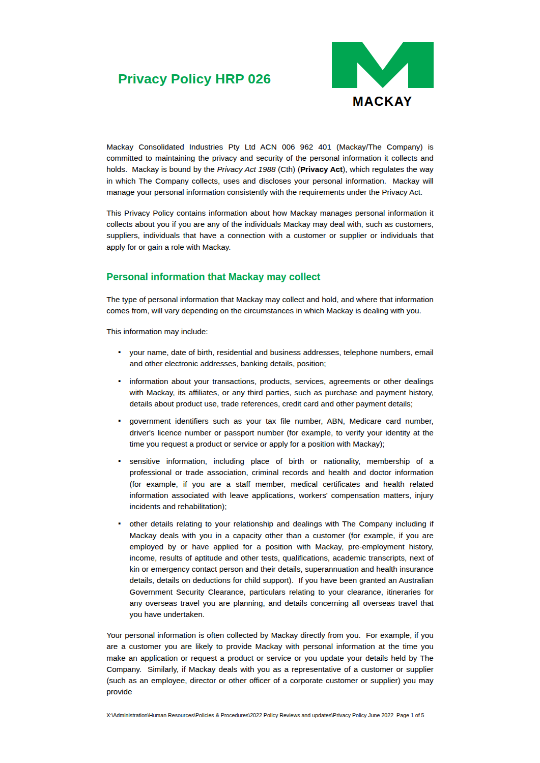Privacy Policy HRP 026
MACKAY
Mackay Consolidated Industries Pty Ltd ACN 006 962 401 (Mackay/The Company) is committed to maintaining the privacy and security of the personal information it collects and holds. Mackay is bound by the Privacy Act 1988 (Cth) (Privacy Act), which regulates the way in which The Company collects, uses and discloses your personal information. Mackay will manage your personal information consistently with the requirements under the Privacy Act.
This Privacy Policy contains information about how Mackay manages personal information it collects about you if you are any of the individuals Mackay may deal with, such as customers, suppliers, individuals that have a connection with a customer or supplier or individuals that apply for or gain a role with Mackay.
Personal information that Mackay may collect
The type of personal information that Mackay may collect and hold, and where that information comes from, will vary depending on the circumstances in which Mackay is dealing with you.
This information may include:
your name, date of birth, residential and business addresses, telephone numbers, email and other electronic addresses, banking details, position;
information about your transactions, products, services, agreements or other dealings with Mackay, its affiliates, or any third parties, such as purchase and payment history, details about product use, trade references, credit card and other payment details;
government identifiers such as your tax file number, ABN, Medicare card number, driver's licence number or passport number (for example, to verify your identity at the time you request a product or service or apply for a position with Mackay);
sensitive information, including place of birth or nationality, membership of a professional or trade association, criminal records and health and doctor information (for example, if you are a staff member, medical certificates and health related information associated with leave applications, workers' compensation matters, injury incidents and rehabilitation);
other details relating to your relationship and dealings with The Company including if Mackay deals with you in a capacity other than a customer (for example, if you are employed by or have applied for a position with Mackay, pre-employment history, income, results of aptitude and other tests, qualifications, academic transcripts, next of kin or emergency contact person and their details, superannuation and health insurance details, details on deductions for child support). If you have been granted an Australian Government Security Clearance, particulars relating to your clearance, itineraries for any overseas travel you are planning, and details concerning all overseas travel that you have undertaken.
Your personal information is often collected by Mackay directly from you. For example, if you are a customer you are likely to provide Mackay with personal information at the time you make an application or request a product or service or you update your details held by The Company. Similarly, if Mackay deals with you as a representative of a customer or supplier (such as an employee, director or other officer of a corporate customer or supplier) you may provide
X:\Administration\Human Resources\Policies & Procedures\2022 Policy Reviews and updates\Privacy Policy June 2022 Page 1 of 5